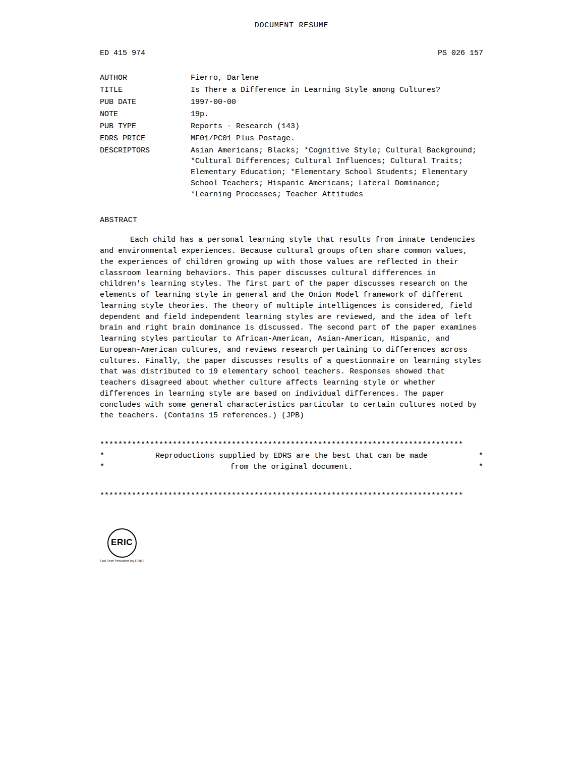DOCUMENT RESUME
ED 415 974 PS 026 157
| AUTHOR | Fierro, Darlene |
| TITLE | Is There a Difference in Learning Style among Cultures? |
| PUB DATE | 1997-00-00 |
| NOTE | 19p. |
| PUB TYPE | Reports - Research (143) |
| EDRS PRICE | MF01/PC01 Plus Postage. |
| DESCRIPTORS | Asian Americans; Blacks; *Cognitive Style; Cultural Background; *Cultural Differences; Cultural Influences; Cultural Traits; Elementary Education; *Elementary School Students; Elementary School Teachers; Hispanic Americans; Lateral Dominance; *Learning Processes; Teacher Attitudes |
ABSTRACT
Each child has a personal learning style that results from innate tendencies and environmental experiences. Because cultural groups often share common values, the experiences of children growing up with those values are reflected in their classroom learning behaviors. This paper discusses cultural differences in children's learning styles. The first part of the paper discusses research on the elements of learning style in general and the Onion Model framework of different learning style theories. The theory of multiple intelligences is considered, field dependent and field independent learning styles are reviewed, and the idea of left brain and right brain dominance is discussed. The second part of the paper examines learning styles particular to African-American, Asian-American, Hispanic, and European-American cultures, and reviews research pertaining to differences across cultures. Finally, the paper discusses results of a questionnaire on learning styles that was distributed to 19 elementary school teachers. Responses showed that teachers disagreed about whether culture affects learning style or whether differences in learning style are based on individual differences. The paper concludes with some general characteristics particular to certain cultures noted by the teachers. (Contains 15 references.) (JPB)
********************************************************************************
* Reproductions supplied by EDRS are the best that can be made *
* from the original document. *
********************************************************************************
ERIC
Full Text Provided by ERIC